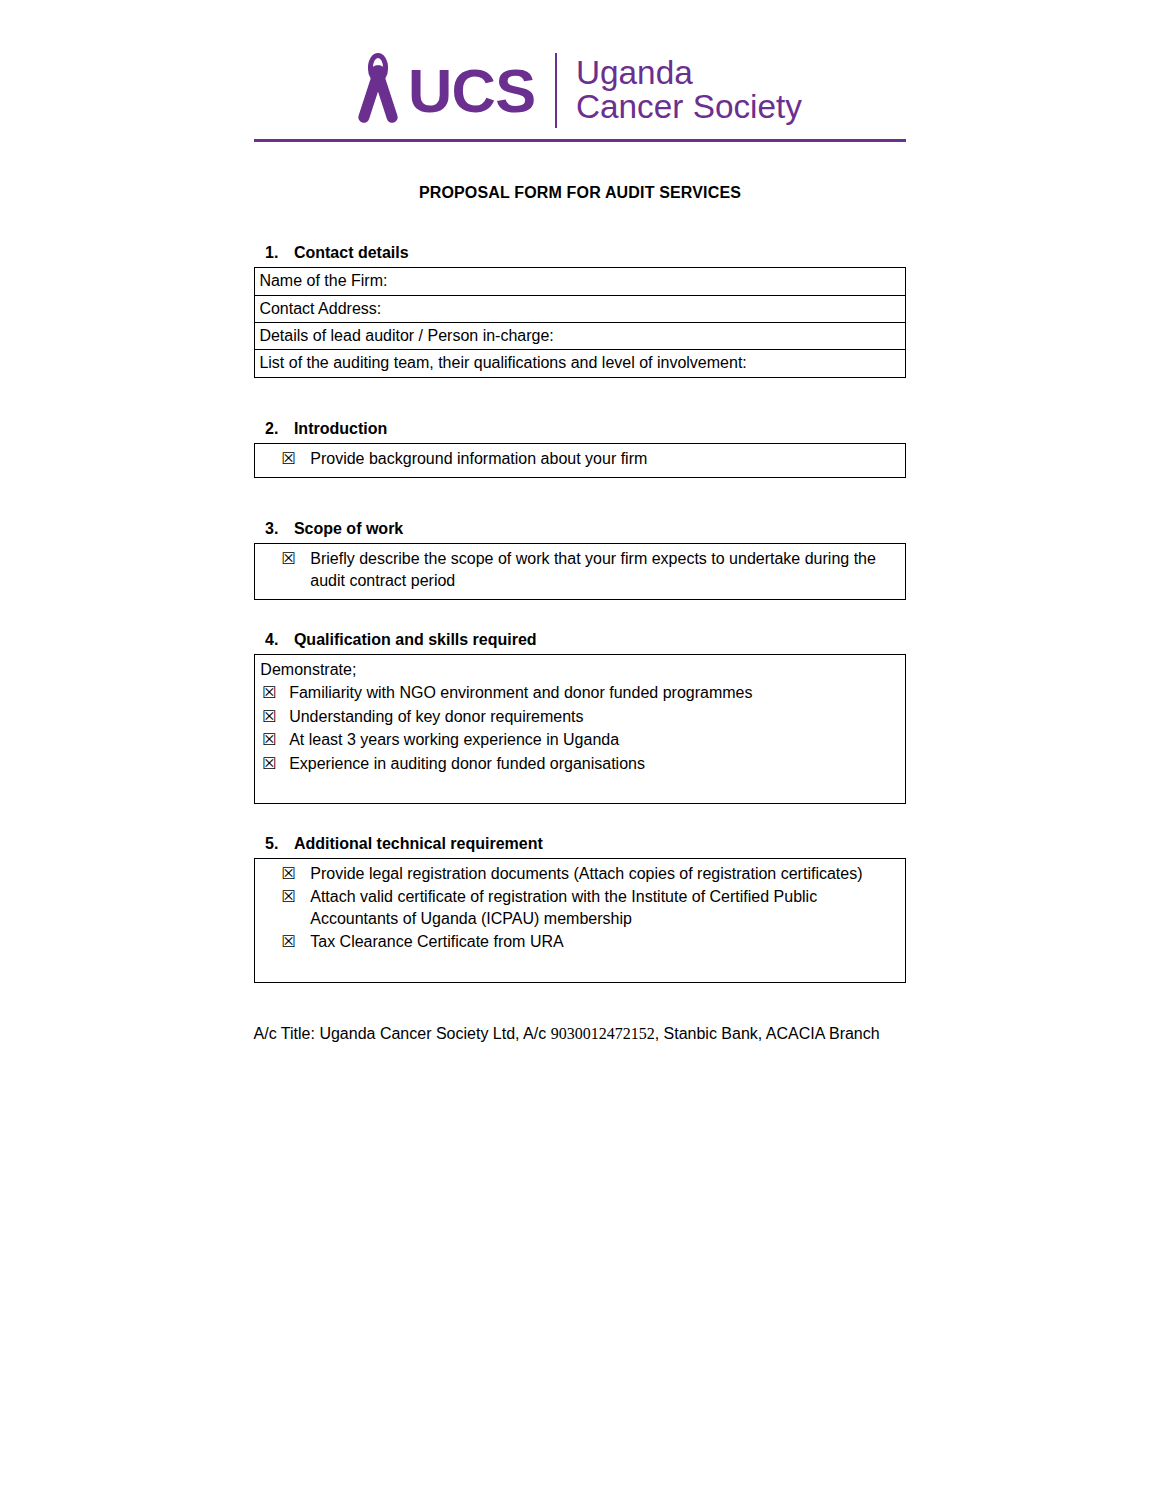UCS
UgandaCancer Society
PROPOSAL FORM FOR AUDIT SERVICES
Contact details
| Name of the Firm: |
| Contact Address: |
| Details of lead auditor / Person in-charge: |
| List of the auditing team, their qualifications and level of involvement: |
Introduction
Provide background information about your firm
Scope of work
Briefly describe the scope of work that your firm expects to undertake during the audit contract period
Qualification and skills required
Demonstrate;
Familiarity with NGO environment and donor funded programmes
Understanding of key donor requirements
At least 3 years working experience in Uganda
Experience in auditing donor funded organisations
Additional technical requirement
Provide legal registration documents (Attach copies of registration certificates)
Attach valid certificate of registration with the Institute of Certified Public Accountants of Uganda (ICPAU) membership
Tax Clearance Certificate from URA
A/c Title: Uganda Cancer Society Ltd, A/c 9030012472152, Stanbic Bank, ACACIA Branch